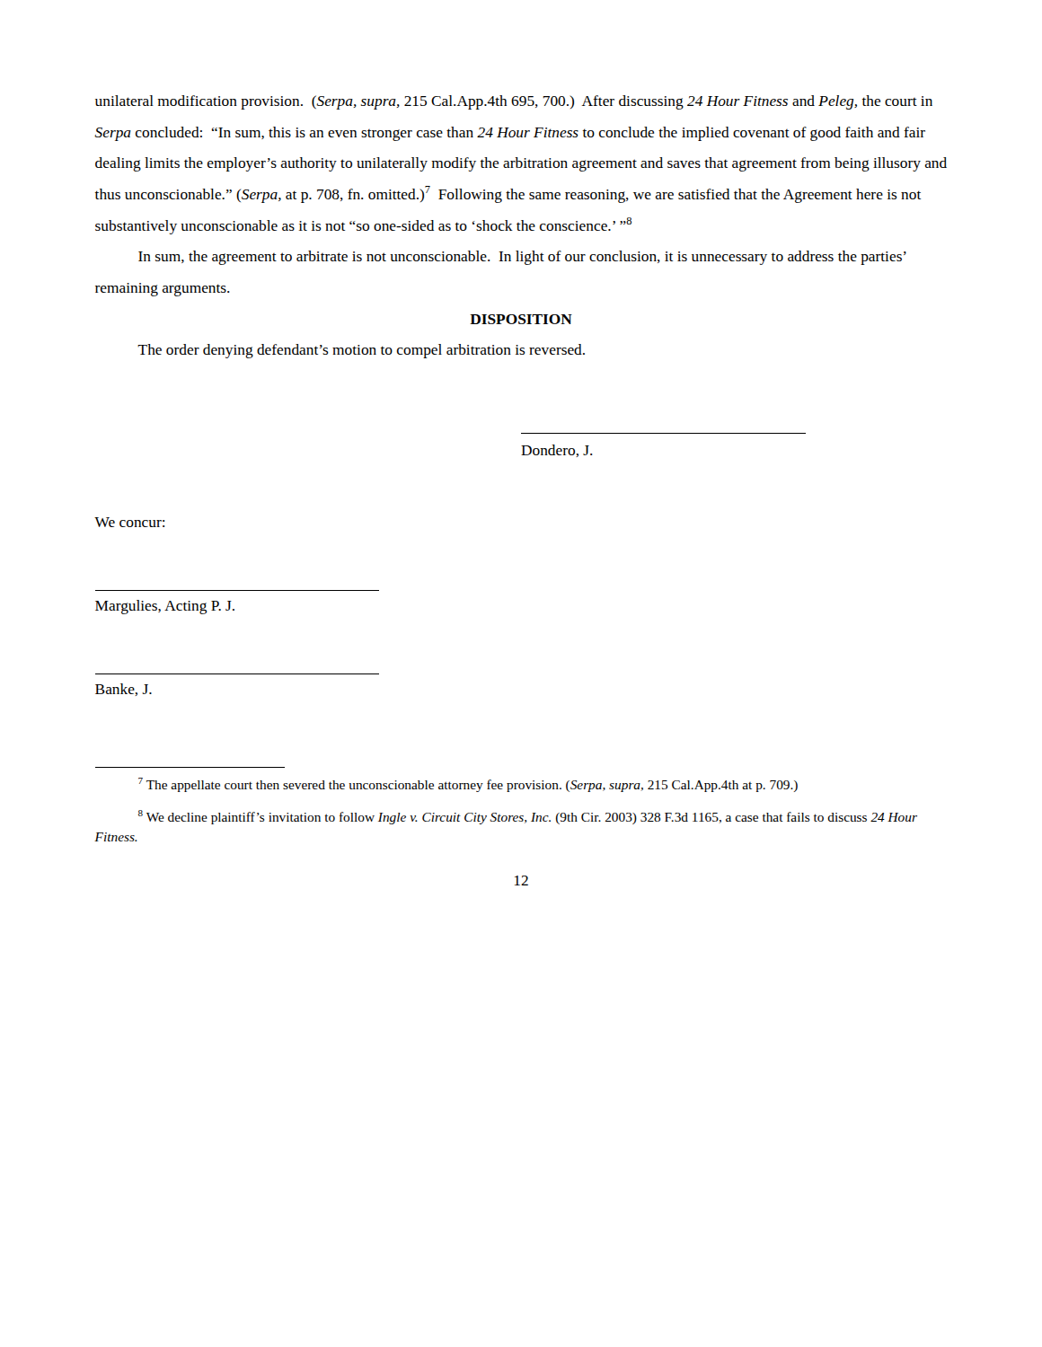unilateral modification provision. (Serpa, supra, 215 Cal.App.4th 695, 700.) After discussing 24 Hour Fitness and Peleg, the court in Serpa concluded: “In sum, this is an even stronger case than 24 Hour Fitness to conclude the implied covenant of good faith and fair dealing limits the employer’s authority to unilaterally modify the arbitration agreement and saves that agreement from being illusory and thus unconscionable.” (Serpa, at p. 708, fn. omitted.)7 Following the same reasoning, we are satisfied that the Agreement here is not substantively unconscionable as it is not “so one-sided as to ‘shock the conscience.’ ”8
In sum, the agreement to arbitrate is not unconscionable. In light of our conclusion, it is unnecessary to address the parties’ remaining arguments.
DISPOSITION
The order denying defendant’s motion to compel arbitration is reversed.
Dondero, J.
We concur:
Margulies, Acting P. J.
Banke, J.
7 The appellate court then severed the unconscionable attorney fee provision. (Serpa, supra, 215 Cal.App.4th at p. 709.)
8 We decline plaintiff’s invitation to follow Ingle v. Circuit City Stores, Inc. (9th Cir. 2003) 328 F.3d 1165, a case that fails to discuss 24 Hour Fitness.
12